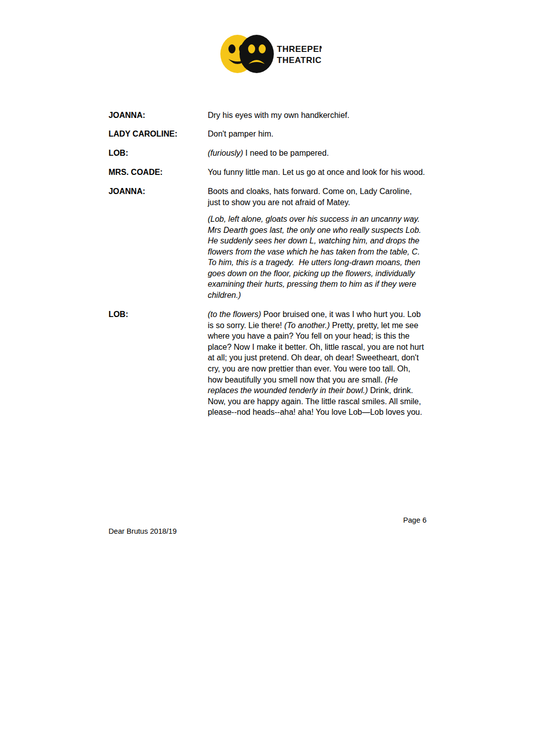THREEPENNY THEATRICALS
Joanna:
Dry his eyes with my own handkerchief.
Lady Caroline:
Don't pamper him.
Lob:
(furiously) I need to be pampered.
Mrs. Coade:
You funny little man. Let us go at once and look for his wood.
Joanna:
Boots and cloaks, hats forward. Come on, Lady Caroline, just to show you are not afraid of Matey.
(Lob, left alone, gloats over his success in an uncanny way. Mrs Dearth goes last, the only one who really suspects Lob. He suddenly sees her down L, watching him, and drops the flowers from the vase which he has taken from the table, C. To him, this is a tragedy. He utters long-drawn moans, then goes down on the floor, picking up the flowers, individually examining their hurts, pressing them to him as if they were children.)
Lob:
(to the flowers) Poor bruised one, it was I who hurt you. Lob is so sorry. Lie there! (To another.) Pretty, pretty, let me see where you have a pain? You fell on your head; is this the place? Now I make it better. Oh, little rascal, you are not hurt at all; you just pretend. Oh dear, oh dear! Sweetheart, don't cry, you are now prettier than ever. You were too tall. Oh, how beautifully you smell now that you are small. (He replaces the wounded tenderly in their bowl.) Drink, drink. Now, you are happy again. The little rascal smiles. All smile, please--nod heads--aha! aha! You love Lob—Lob loves you.
Page 6
Dear Brutus 2018/19